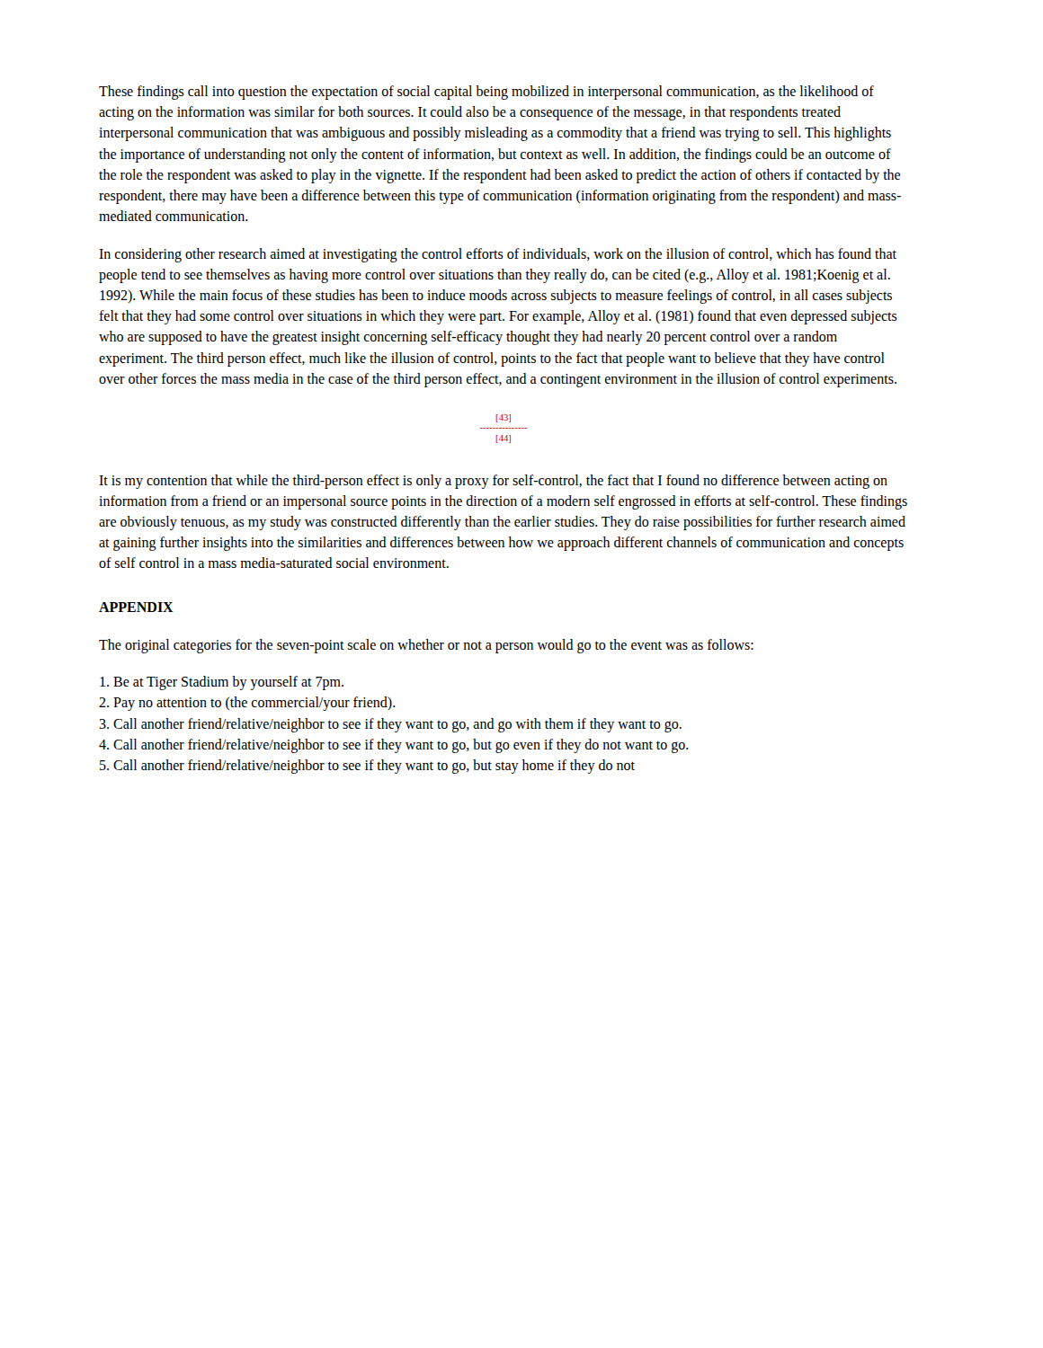These findings call into question the expectation of social capital being mobilized in interpersonal communication, as the likelihood of acting on the information was similar for both sources. It could also be a consequence of the message, in that respondents treated interpersonal communication that was ambiguous and possibly misleading as a commodity that a friend was trying to sell. This highlights the importance of understanding not only the content of information, but context as well. In addition, the findings could be an outcome of the role the respondent was asked to play in the vignette. If the respondent had been asked to predict the action of others if contacted by the respondent, there may have been a difference between this type of communication (information originating from the respondent) and mass-mediated communication.
In considering other research aimed at investigating the control efforts of individuals, work on the illusion of control, which has found that people tend to see themselves as having more control over situations than they really do, can be cited (e.g., Alloy et al. 1981;Koenig et al. 1992). While the main focus of these studies has been to induce moods across subjects to measure feelings of control, in all cases subjects felt that they had some control over situations in which they were part. For example, Alloy et al. (1981) found that even depressed subjects who are supposed to have the greatest insight concerning self-efficacy thought they had nearly 20 percent control over a random experiment. The third person effect, much like the illusion of control, points to the fact that people want to believe that they have control over other forces the mass media in the case of the third person effect, and a contingent environment in the illusion of control experiments.
[43]
---------------
[44]
It is my contention that while the third-person effect is only a proxy for self-control, the fact that I found no difference between acting on information from a friend or an impersonal source points in the direction of a modern self engrossed in efforts at self-control. These findings are obviously tenuous, as my study was constructed differently than the earlier studies. They do raise possibilities for further research aimed at gaining further insights into the similarities and differences between how we approach different channels of communication and concepts of self control in a mass media-saturated social environment.
APPENDIX
The original categories for the seven-point scale on whether or not a person would go to the event was as follows:
1. Be at Tiger Stadium by yourself at 7pm.
2. Pay no attention to (the commercial/your friend).
3. Call another friend/relative/neighbor to see if they want to go, and go with them if they want to go.
4. Call another friend/relative/neighbor to see if they want to go, but go even if they do not want to go.
5. Call another friend/relative/neighbor to see if they want to go, but stay home if they do not